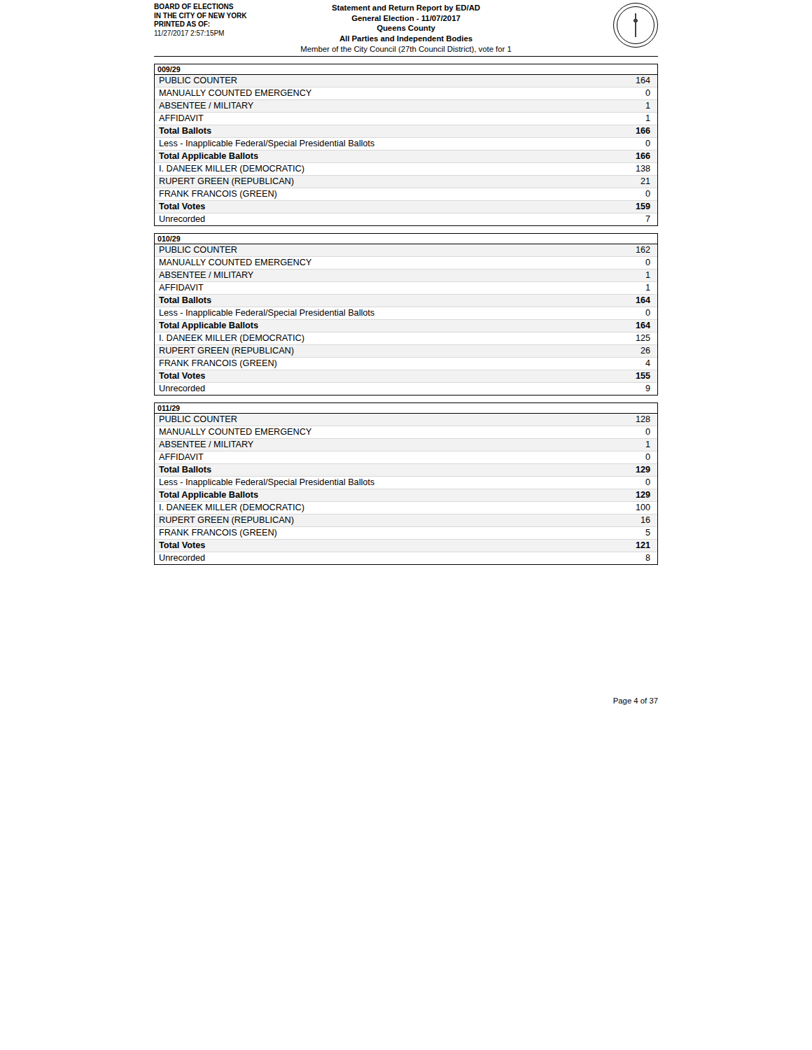BOARD OF ELECTIONS
IN THE CITY OF NEW YORK
PRINTED AS OF:
11/27/2017 2:57:15PM
Statement and Return Report by ED/AD
General Election - 11/07/2017
Queens County
All Parties and Independent Bodies
Member of the City Council (27th Council District), vote for 1
009/29
| PUBLIC COUNTER | 164 |
| MANUALLY COUNTED EMERGENCY | 0 |
| ABSENTEE / MILITARY | 1 |
| AFFIDAVIT | 1 |
| Total Ballots | 166 |
| Less - Inapplicable Federal/Special Presidential Ballots | 0 |
| Total Applicable Ballots | 166 |
| I. DANEEK MILLER (DEMOCRATIC) | 138 |
| RUPERT GREEN (REPUBLICAN) | 21 |
| FRANK FRANCOIS (GREEN) | 0 |
| Total Votes | 159 |
| Unrecorded | 7 |
010/29
| PUBLIC COUNTER | 162 |
| MANUALLY COUNTED EMERGENCY | 0 |
| ABSENTEE / MILITARY | 1 |
| AFFIDAVIT | 1 |
| Total Ballots | 164 |
| Less - Inapplicable Federal/Special Presidential Ballots | 0 |
| Total Applicable Ballots | 164 |
| I. DANEEK MILLER (DEMOCRATIC) | 125 |
| RUPERT GREEN (REPUBLICAN) | 26 |
| FRANK FRANCOIS (GREEN) | 4 |
| Total Votes | 155 |
| Unrecorded | 9 |
011/29
| PUBLIC COUNTER | 128 |
| MANUALLY COUNTED EMERGENCY | 0 |
| ABSENTEE / MILITARY | 1 |
| AFFIDAVIT | 0 |
| Total Ballots | 129 |
| Less - Inapplicable Federal/Special Presidential Ballots | 0 |
| Total Applicable Ballots | 129 |
| I. DANEEK MILLER (DEMOCRATIC) | 100 |
| RUPERT GREEN (REPUBLICAN) | 16 |
| FRANK FRANCOIS (GREEN) | 5 |
| Total Votes | 121 |
| Unrecorded | 8 |
Page 4 of 37